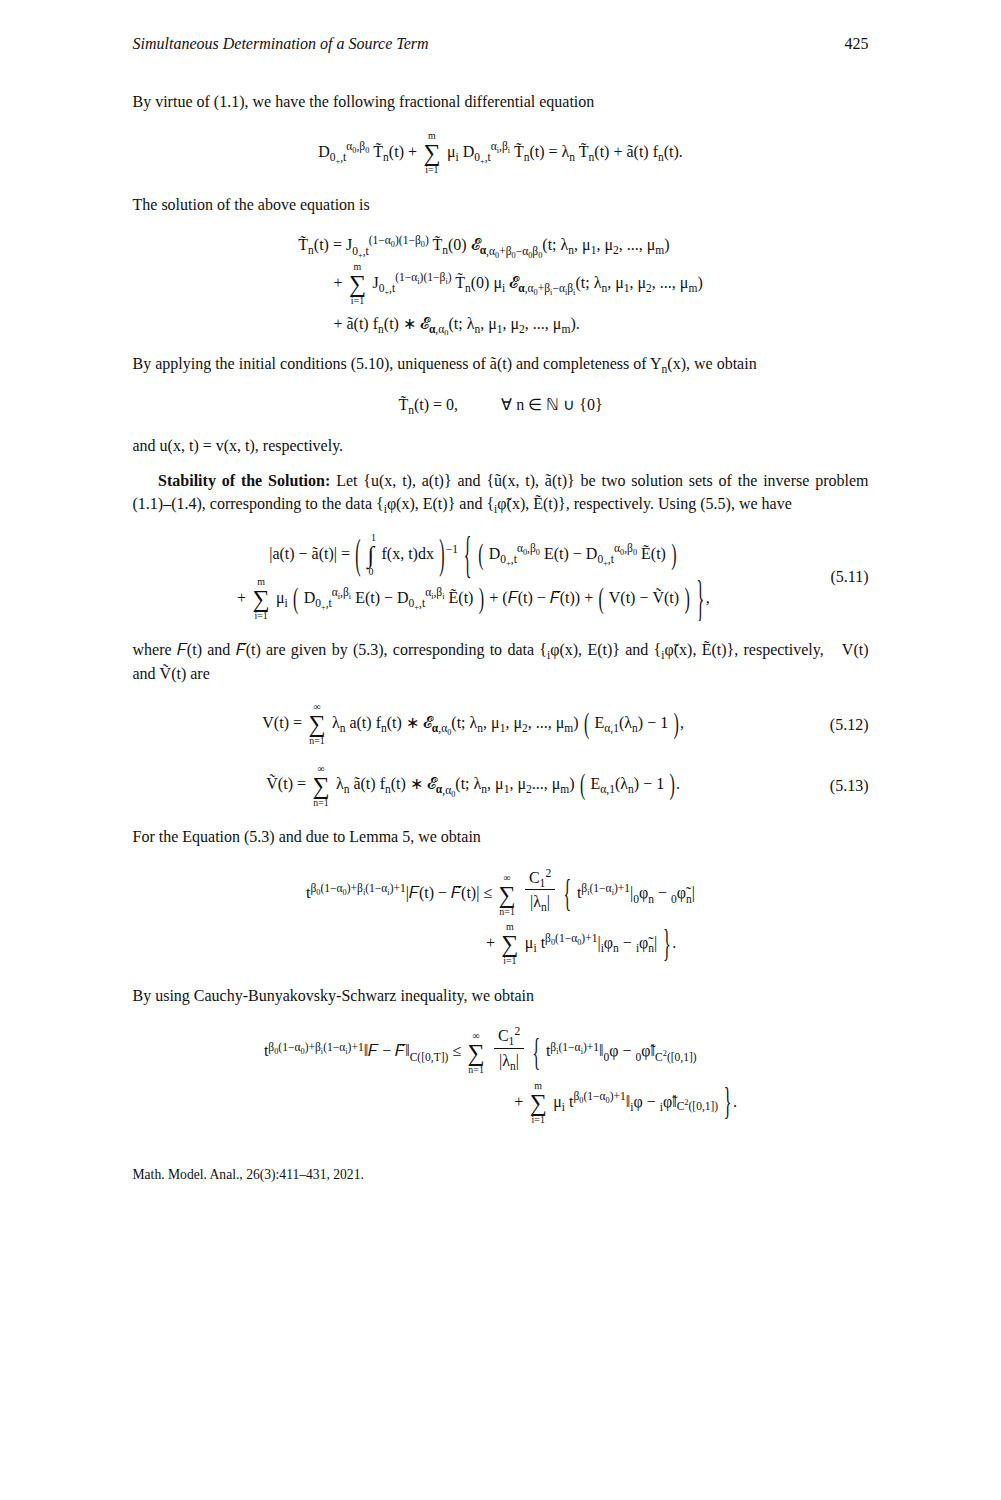Simultaneous Determination of a Source Term 425
By virtue of (1.1), we have the following fractional differential equation
D0+,tα0,β0 T̃n(t) + m∑i=1 μi D0+,tαi,βi T̃n(t) = λn T̃n(t) + ã(t) fn(t).
The solution of the above equation is
T̃n(t) = J0+,t(1−α0)(1−β0) T̃n(0) 𝓔α,α0+β0−α0β0(t; λn, μ1, μ2, ..., μm) + m∑i=1 J0+,t(1−αi)(1−βi) T̃n(0) μi 𝓔α,α0+βi−αiβi(t; λn, μ1, μ2, ..., μm) + ã(t) fn(t) ∗ 𝓔α,α0(t; λn, μ1, μ2, ..., μm).
By applying the initial conditions (5.10), uniqueness of ã(t) and completeness of Yn(x), we obtain
T̃n(t) = 0, ∀ n ∈ ℕ ∪ {0}
and u(x, t) = v(x, t), respectively.
Stability of the Solution: Let {u(x, t), a(t)} and {ũ(x, t), ã(t)} be two solution sets of the inverse problem (1.1)–(1.4), corresponding to the data {iφ(x), E(t)} and {iφ̃(x), Ẽ(t)}, respectively. Using (5.5), we have
|a(t) − ã(t)| = ( 1∫0 f(x, t)dx )−1 { ( D0+,tα0,β0 E(t) − D0+,tα0,β0 Ẽ(t) )
+ m∑i=1 μi ( D0+,tαi,βi E(t) − D0+,tαi,βi Ẽ(t) ) + (𝐹(t) − 𝐹̃(t)) + ( V(t) − Ṽ(t) ) },
(5.11)
where 𝐹(t) and 𝐹̃(t) are given by (5.3), corresponding to data {iφ(x), E(t)} and {iφ̃(x), Ẽ(t)}, respectively, V(t) and Ṽ(t) are
V(t) = ∞∑n=1 λn a(t) fn(t) ∗ 𝓔α,α0(t; λn, μ1, μ2, ..., μm) ( Eα,1(λn) − 1 ),
(5.12)
Ṽ(t) = ∞∑n=1 λn ã(t) fn(t) ∗ 𝓔α,α0(t; λn, μ1, μ2..., μm) ( Eα,1(λn) − 1 ).
(5.13)
For the Equation (5.3) and due to Lemma 5, we obtain
tβ0(1−α0)+βi(1−αi)+1|𝐹(t) − 𝐹̃(t)| ≤ ∞∑n=1 C12|λn| { tβi(1−αi)+1|0φn − 0φ̃n| + m∑i=1 μi tβ0(1−α0)+1|iφn − iφ̃n| }.
By using Cauchy-Bunyakovsky-Schwarz inequality, we obtain
tβ0(1−α0)+βi(1−αi)+1‖𝐹 − 𝐹̃‖C([0,T]) ≤ ∞∑n=1 C12|λn| { tβi(1−αi)+1‖0φ − 0φ̃‖C2([0,1]) + m∑i=1 μi tβ0(1−α0)+1‖iφ − iφ̃‖C2([0,1]) }.
Math. Model. Anal., 26(3):411–431, 2021.